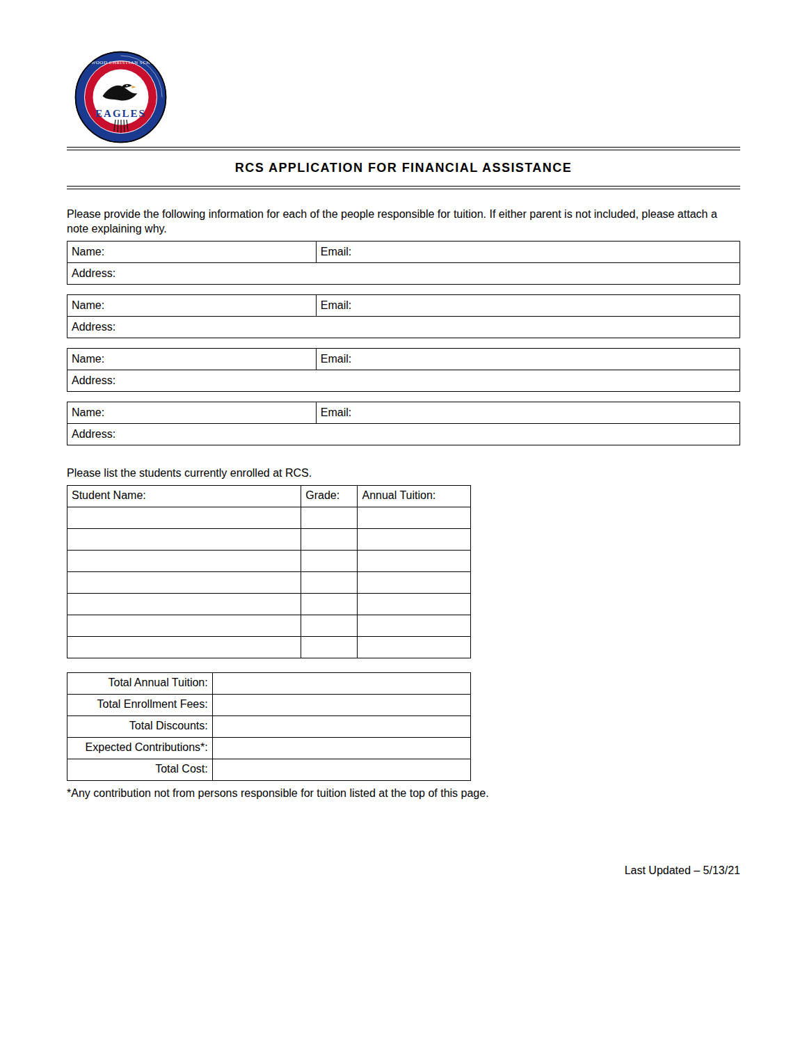REDWOOD CHRISTIAN SCHOOL EAGLES
RCS Application for Financial Assistance
Please provide the following information for each of the people responsible for tuition. If either parent is not included, please attach a note explaining why.
| Name: | Email: |
| Address: |
| Name: | Email: |
| Address: |
| Name: | Email: |
| Address: |
| Name: | Email: |
| Address: |
Please list the students currently enrolled at RCS.
| Student Name: | Grade: | Annual Tuition: |
| --- | --- | --- |
| Total Annual Tuition: | |
| Total Enrollment Fees: | |
| Total Discounts: | |
| Expected Contributions*: | |
| Total Cost: | |
*Any contribution not from persons responsible for tuition listed at the top of this page.
Last Updated – 5/13/21